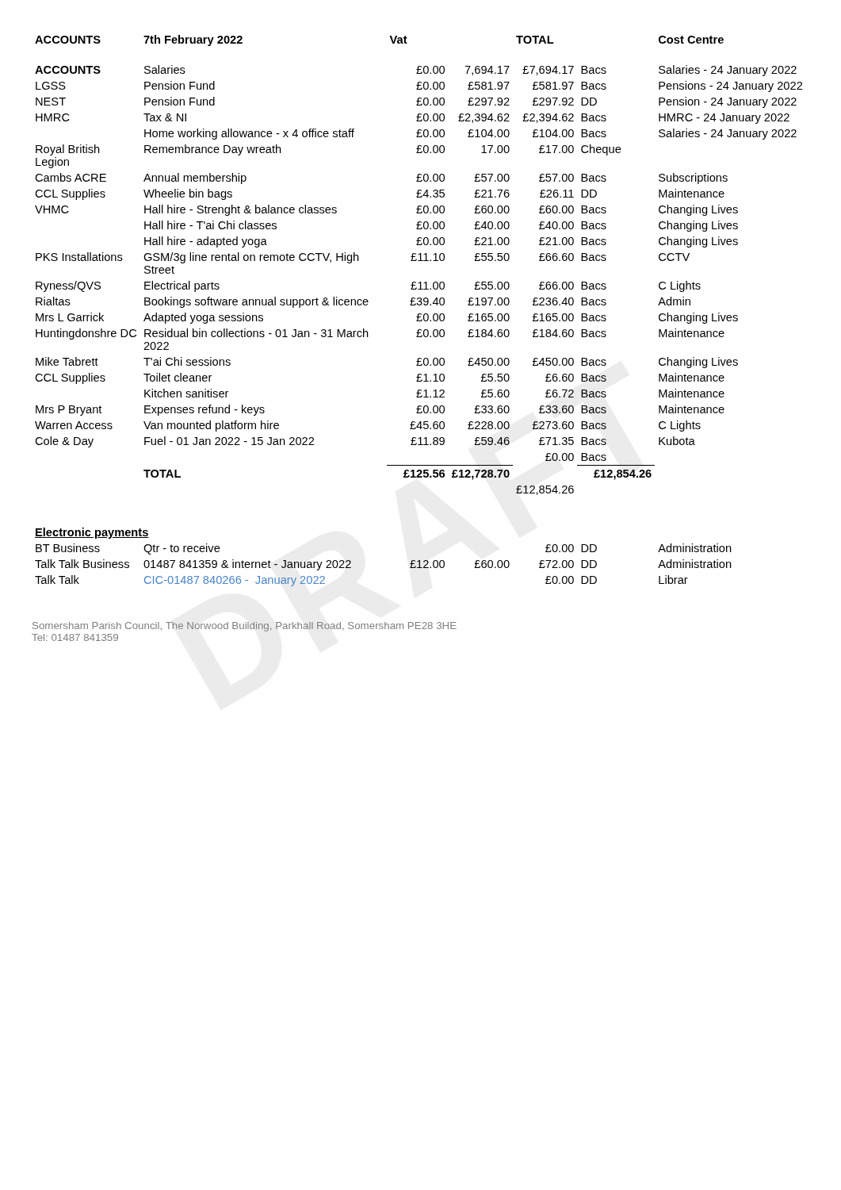DRAFT
| ACCOUNTS | 7th February 2022 | Vat | | TOTAL | | Cost Centre |
| --- | --- | --- | --- | --- | --- | --- |
| ACCOUNTS | Salaries | £0.00 | 7,694.17 | £7,694.17 | Bacs | Salaries - 24 January 2022 |
| LGSS | Pension Fund | £0.00 | £581.97 | £581.97 | Bacs | Pensions - 24 January 2022 |
| NEST | Pension Fund | £0.00 | £297.92 | £297.92 | DD | Pension - 24 January 2022 |
| HMRC | Tax & NI | £0.00 | £2,394.62 | £2,394.62 | Bacs | HMRC - 24 January 2022 |
| | Home working allowance - x 4 office staff | £0.00 | £104.00 | £104.00 | Bacs | Salaries - 24 January 2022 |
| Royal British Legion | Remembrance Day wreath | £0.00 | 17.00 | £17.00 | Cheque | |
| Cambs ACRE | Annual membership | £0.00 | £57.00 | £57.00 | Bacs | Subscriptions |
| CCL Supplies | Wheelie bin bags | £4.35 | £21.76 | £26.11 | DD | Maintenance |
| VHMC | Hall hire - Strenght & balance classes | £0.00 | £60.00 | £60.00 | Bacs | Changing Lives |
| | Hall hire - T'ai Chi classes | £0.00 | £40.00 | £40.00 | Bacs | Changing Lives |
| | Hall hire - adapted yoga | £0.00 | £21.00 | £21.00 | Bacs | Changing Lives |
| PKS Installations | GSM/3g line rental on remote CCTV, High Street | £11.10 | £55.50 | £66.60 | Bacs | CCTV |
| Ryness/QVS | Electrical parts | £11.00 | £55.00 | £66.00 | Bacs | C Lights |
| Rialtas | Bookings software annual support & licence | £39.40 | £197.00 | £236.40 | Bacs | Admin |
| Mrs L Garrick | Adapted yoga sessions | £0.00 | £165.00 | £165.00 | Bacs | Changing Lives |
| Huntingdonshre DC | Residual bin collections - 01 Jan - 31 March 2022 | £0.00 | £184.60 | £184.60 | Bacs | Maintenance |
| Mike Tabrett | T'ai Chi sessions | £0.00 | £450.00 | £450.00 | Bacs | Changing Lives |
| CCL Supplies | Toilet cleaner | £1.10 | £5.50 | £6.60 | Bacs | Maintenance |
| | Kitchen sanitiser | £1.12 | £5.60 | £6.72 | Bacs | Maintenance |
| Mrs P Bryant | Expenses refund - keys | £0.00 | £33.60 | £33.60 | Bacs | Maintenance |
| Warren Access | Van mounted platform hire | £45.60 | £228.00 | £273.60 | Bacs | C Lights |
| Cole & Day | Fuel - 01 Jan 2022 - 15 Jan 2022 | £11.89 | £59.46 | £71.35 | Bacs | Kubota |
| | | | | £0.00 | Bacs | |
| | TOTAL | £125.56 | £12,728.70 | | £12,854.26 | |
| | | | | £12,854.26 | | |
| Electronic payments |
| BT Business | Qtr - to receive | | | £0.00 | DD | Administration |
| Talk Talk Business | 01487 841359 & internet - January 2022 | £12.00 | £60.00 | £72.00 | DD | Administration |
| Talk Talk | CIC-01487 840266 - January 2022 | | | £0.00 | DD | Librar |
Somersham Parish Council, The Norwood Building, Parkhall Road, Somersham PE28 3HE
Tel: 01487 841359